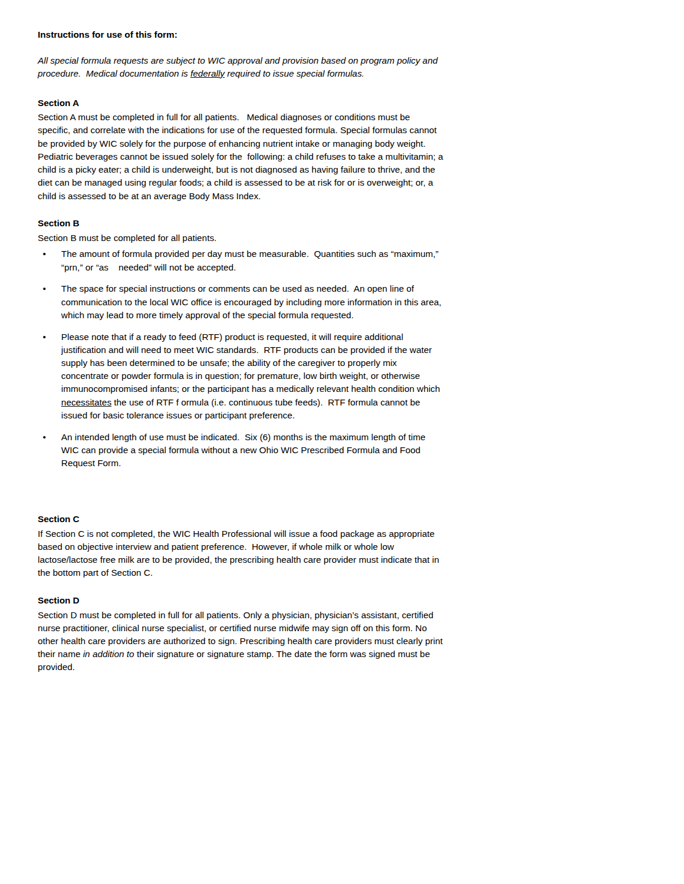Instructions for use of this form:
All special formula requests are subject to WIC approval and provision based on program policy and procedure. Medical documentation is federally required to issue special formulas.
Section A
Section A must be completed in full for all patients. Medical diagnoses or conditions must be specific, and correlate with the indications for use of the requested formula. Special formulas cannot be provided by WIC solely for the purpose of enhancing nutrient intake or managing body weight. Pediatric beverages cannot be issued solely for the following: a child refuses to take a multivitamin; a child is a picky eater; a child is underweight, but is not diagnosed as having failure to thrive, and the diet can be managed using regular foods; a child is assessed to be at risk for or is overweight; or, a child is assessed to be at an average Body Mass Index.
Section B
Section B must be completed for all patients.
The amount of formula provided per day must be measurable. Quantities such as “maximum,” “prn,” or “as needed” will not be accepted.
The space for special instructions or comments can be used as needed. An open line of communication to the local WIC office is encouraged by including more information in this area, which may lead to more timely approval of the special formula requested.
Please note that if a ready to feed (RTF) product is requested, it will require additional justification and will need to meet WIC standards. RTF products can be provided if the water supply has been determined to be unsafe; the ability of the caregiver to properly mix concentrate or powder formula is in question; for premature, low birth weight, or otherwise immunocompromised infants; or the participant has a medically relevant health condition which necessitates the use of RTF f ormula (i.e. continuous tube feeds). RTF formula cannot be issued for basic tolerance issues or participant preference.
An intended length of use must be indicated. Six (6) months is the maximum length of time WIC can provide a special formula without a new Ohio WIC Prescribed Formula and Food Request Form.
Section C
If Section C is not completed, the WIC Health Professional will issue a food package as appropriate based on objective interview and patient preference. However, if whole milk or whole low lactose/lactose free milk are to be provided, the prescribing health care provider must indicate that in the bottom part of Section C.
Section D
Section D must be completed in full for all patients. Only a physician, physician’s assistant, certified nurse practitioner, clinical nurse specialist, or certified nurse midwife may sign off on this form. No other health care providers are authorized to sign. Prescribing health care providers must clearly print their name in addition to their signature or signature stamp. The date the form was signed must be provided.